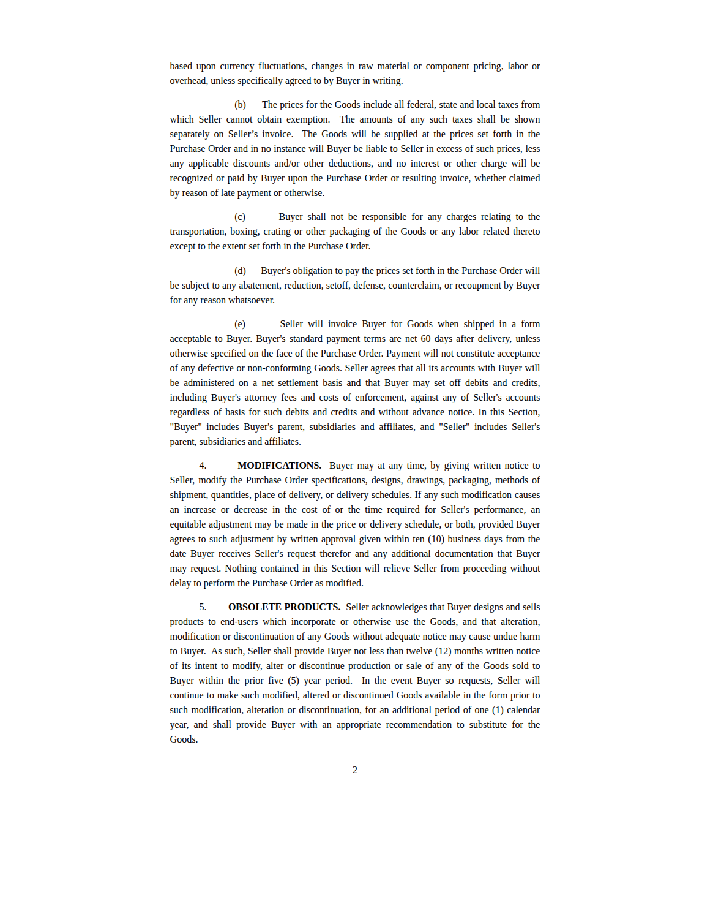based upon currency fluctuations, changes in raw material or component pricing, labor or overhead, unless specifically agreed to by Buyer in writing.
(b) The prices for the Goods include all federal, state and local taxes from which Seller cannot obtain exemption. The amounts of any such taxes shall be shown separately on Seller’s invoice. The Goods will be supplied at the prices set forth in the Purchase Order and in no instance will Buyer be liable to Seller in excess of such prices, less any applicable discounts and/or other deductions, and no interest or other charge will be recognized or paid by Buyer upon the Purchase Order or resulting invoice, whether claimed by reason of late payment or otherwise.
(c) Buyer shall not be responsible for any charges relating to the transportation, boxing, crating or other packaging of the Goods or any labor related thereto except to the extent set forth in the Purchase Order.
(d) Buyer's obligation to pay the prices set forth in the Purchase Order will be subject to any abatement, reduction, setoff, defense, counterclaim, or recoupment by Buyer for any reason whatsoever.
(e) Seller will invoice Buyer for Goods when shipped in a form acceptable to Buyer. Buyer's standard payment terms are net 60 days after delivery, unless otherwise specified on the face of the Purchase Order. Payment will not constitute acceptance of any defective or non-conforming Goods. Seller agrees that all its accounts with Buyer will be administered on a net settlement basis and that Buyer may set off debits and credits, including Buyer's attorney fees and costs of enforcement, against any of Seller's accounts regardless of basis for such debits and credits and without advance notice. In this Section, "Buyer" includes Buyer's parent, subsidiaries and affiliates, and "Seller" includes Seller's parent, subsidiaries and affiliates.
4. Modifications. Buyer may at any time, by giving written notice to Seller, modify the Purchase Order specifications, designs, drawings, packaging, methods of shipment, quantities, place of delivery, or delivery schedules. If any such modification causes an increase or decrease in the cost of or the time required for Seller's performance, an equitable adjustment may be made in the price or delivery schedule, or both, provided Buyer agrees to such adjustment by written approval given within ten (10) business days from the date Buyer receives Seller's request therefor and any additional documentation that Buyer may request. Nothing contained in this Section will relieve Seller from proceeding without delay to perform the Purchase Order as modified.
5. Obsolete Products. Seller acknowledges that Buyer designs and sells products to end-users which incorporate or otherwise use the Goods, and that alteration, modification or discontinuation of any Goods without adequate notice may cause undue harm to Buyer. As such, Seller shall provide Buyer not less than twelve (12) months written notice of its intent to modify, alter or discontinue production or sale of any of the Goods sold to Buyer within the prior five (5) year period. In the event Buyer so requests, Seller will continue to make such modified, altered or discontinued Goods available in the form prior to such modification, alteration or discontinuation, for an additional period of one (1) calendar year, and shall provide Buyer with an appropriate recommendation to substitute for the Goods.
2